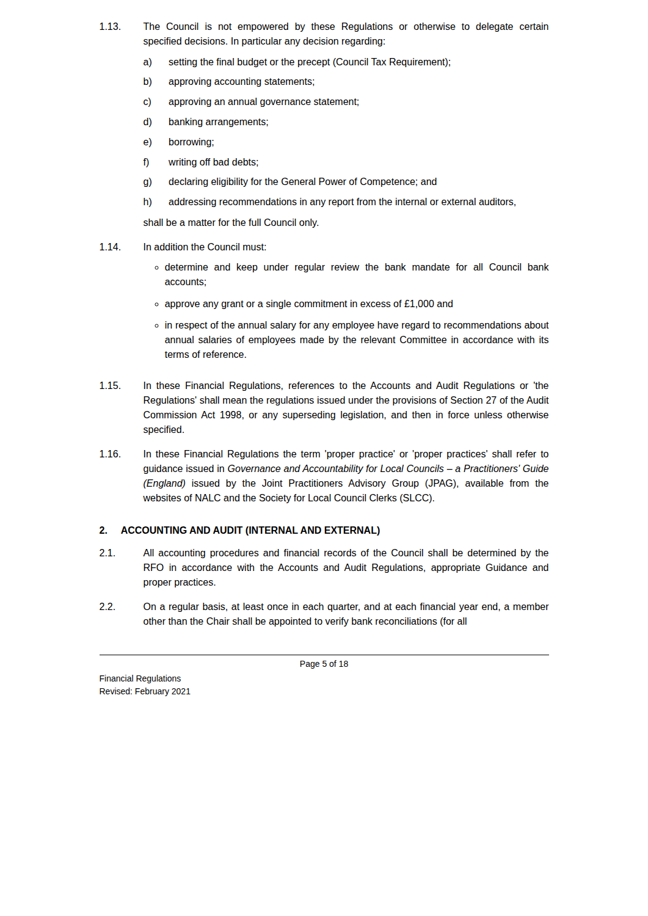1.13.
The Council is not empowered by these Regulations or otherwise to delegate certain specified decisions. In particular any decision regarding:
a) setting the final budget or the precept (Council Tax Requirement);
b) approving accounting statements;
c) approving an annual governance statement;
d) banking arrangements;
e) borrowing;
f) writing off bad debts;
g) declaring eligibility for the General Power of Competence; and
h) addressing recommendations in any report from the internal or external auditors,
shall be a matter for the full Council only.
1.14.
In addition the Council must:
determine and keep under regular review the bank mandate for all Council bank accounts;
approve any grant or a single commitment in excess of £1,000 and
in respect of the annual salary for any employee have regard to recommendations about annual salaries of employees made by the relevant Committee in accordance with its terms of reference.
1.15.
In these Financial Regulations, references to the Accounts and Audit Regulations or 'the Regulations' shall mean the regulations issued under the provisions of Section 27 of the Audit Commission Act 1998, or any superseding legislation, and then in force unless otherwise specified.
1.16.
In these Financial Regulations the term 'proper practice' or 'proper practices' shall refer to guidance issued in Governance and Accountability for Local Councils – a Practitioners' Guide (England) issued by the Joint Practitioners Advisory Group (JPAG), available from the websites of NALC and the Society for Local Council Clerks (SLCC).
2. ACCOUNTING AND AUDIT (INTERNAL AND EXTERNAL)
2.1.
All accounting procedures and financial records of the Council shall be determined by the RFO in accordance with the Accounts and Audit Regulations, appropriate Guidance and proper practices.
2.2.
On a regular basis, at least once in each quarter, and at each financial year end, a member other than the Chair shall be appointed to verify bank reconciliations (for all
Page 5 of 18
Financial Regulations
Revised: February 2021